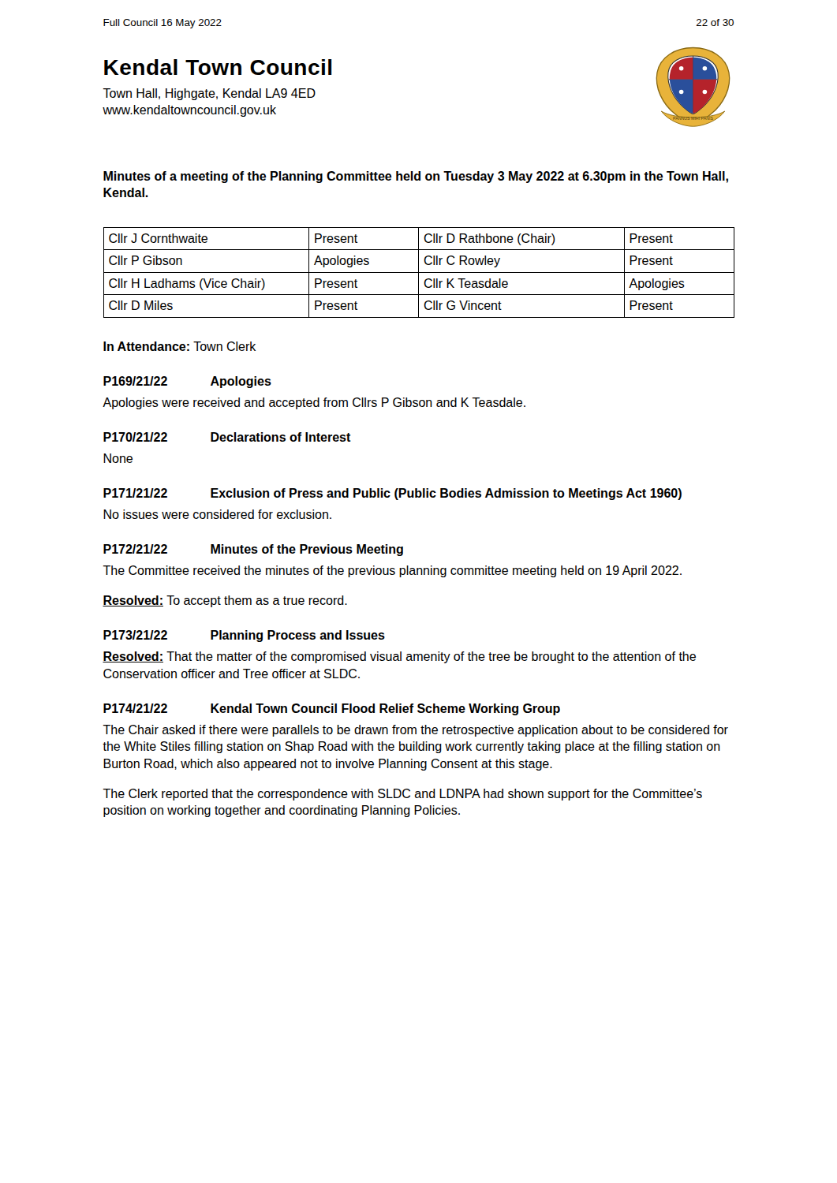Full Council 16 May 2022 22 of 30
Kendal Town Council
Town Hall, Highgate, Kendal LA9 4ED
www.kendaltowncouncil.gov.uk
PANNUS MIHI PANIS
Minutes of a meeting of the Planning Committee held on Tuesday 3 May 2022 at 6.30pm in the Town Hall, Kendal.
| Cllr J Cornthwaite | Present | Cllr D Rathbone (Chair) | Present |
| Cllr P Gibson | Apologies | Cllr C Rowley | Present |
| Cllr H Ladhams (Vice Chair) | Present | Cllr K Teasdale | Apologies |
| Cllr D Miles | Present | Cllr G Vincent | Present |
In Attendance: Town Clerk
P169/21/22 Apologies
Apologies were received and accepted from Cllrs P Gibson and K Teasdale.
P170/21/22 Declarations of Interest
None
P171/21/22 Exclusion of Press and Public (Public Bodies Admission to Meetings Act 1960)
No issues were considered for exclusion.
P172/21/22 Minutes of the Previous Meeting
The Committee received the minutes of the previous planning committee meeting held on 19 April 2022.
Resolved: To accept them as a true record.
P173/21/22 Planning Process and Issues
Resolved: That the matter of the compromised visual amenity of the tree be brought to the attention of the Conservation officer and Tree officer at SLDC.
P174/21/22 Kendal Town Council Flood Relief Scheme Working Group
The Chair asked if there were parallels to be drawn from the retrospective application about to be considered for the White Stiles filling station on Shap Road with the building work currently taking place at the filling station on Burton Road, which also appeared not to involve Planning Consent at this stage.
The Clerk reported that the correspondence with SLDC and LDNPA had shown support for the Committee’s position on working together and coordinating Planning Policies.